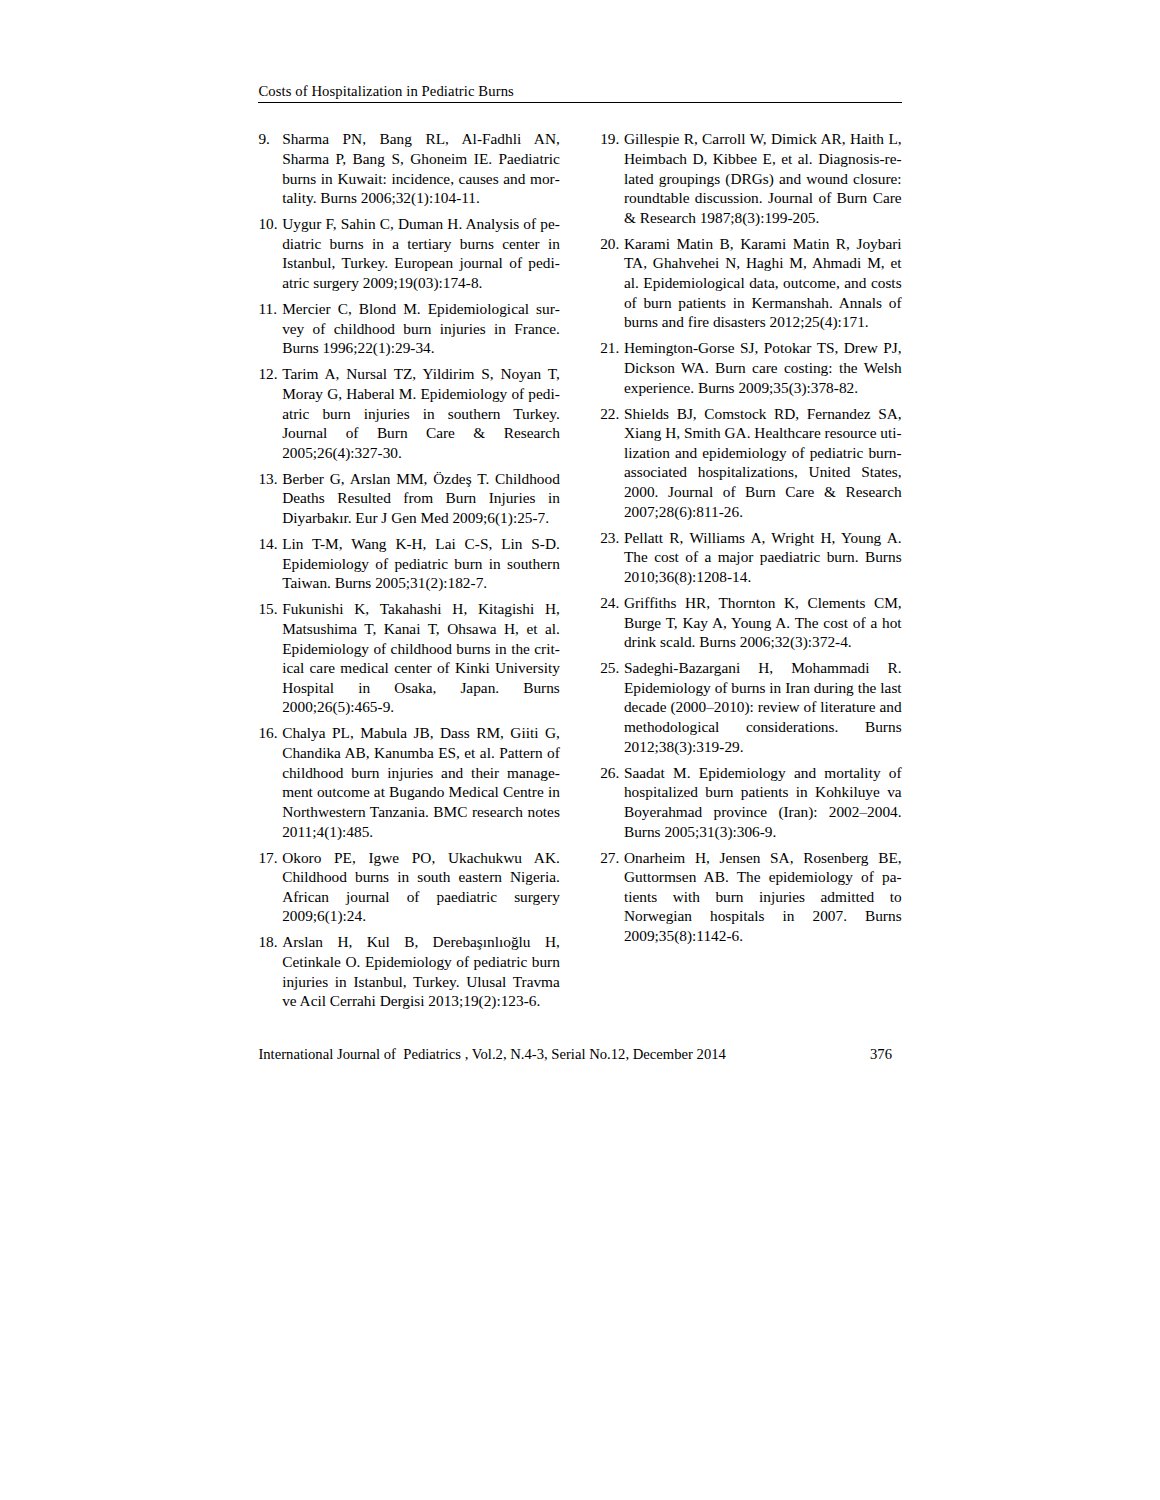Costs of Hospitalization in Pediatric Burns
Sharma PN, Bang RL, Al-Fadhli AN, Sharma P, Bang S, Ghoneim IE. Paediatric burns in Kuwait: incidence, causes and mortality. Burns 2006;32(1):104-11.
Uygur F, Sahin C, Duman H. Analysis of pediatric burns in a tertiary burns center in Istanbul, Turkey. European journal of pediatric surgery 2009;19(03):174-8.
Mercier C, Blond M. Epidemiological survey of childhood burn injuries in France. Burns 1996;22(1):29-34.
Tarim A, Nursal TZ, Yildirim S, Noyan T, Moray G, Haberal M. Epidemiology of pediatric burn injuries in southern Turkey. Journal of Burn Care & Research 2005;26(4):327-30.
Berber G, Arslan MM, Özdeş T. Childhood Deaths Resulted from Burn Injuries in Diyarbakır. Eur J Gen Med 2009;6(1):25-7.
Lin T-M, Wang K-H, Lai C-S, Lin S-D. Epidemiology of pediatric burn in southern Taiwan. Burns 2005;31(2):182-7.
Fukunishi K, Takahashi H, Kitagishi H, Matsushima T, Kanai T, Ohsawa H, et al. Epidemiology of childhood burns in the critical care medical center of Kinki University Hospital in Osaka, Japan. Burns 2000;26(5):465-9.
Chalya PL, Mabula JB, Dass RM, Giiti G, Chandika AB, Kanumba ES, et al. Pattern of childhood burn injuries and their management outcome at Bugando Medical Centre in Northwestern Tanzania. BMC research notes 2011;4(1):485.
Okoro PE, Igwe PO, Ukachukwu AK. Childhood burns in south eastern Nigeria. African journal of paediatric surgery 2009;6(1):24.
Arslan H, Kul B, Derebaşınlıoğlu H, Cetinkale O. Epidemiology of pediatric burn injuries in Istanbul, Turkey. Ulusal Travma ve Acil Cerrahi Dergisi 2013;19(2):123-6.
Gillespie R, Carroll W, Dimick AR, Haith L, Heimbach D, Kibbee E, et al. Diagnosis-related groupings (DRGs) and wound closure: roundtable discussion. Journal of Burn Care & Research 1987;8(3):199-205.
Karami Matin B, Karami Matin R, Joybari TA, Ghahvehei N, Haghi M, Ahmadi M, et al. Epidemiological data, outcome, and costs of burn patients in Kermanshah. Annals of burns and fire disasters 2012;25(4):171.
Hemington-Gorse SJ, Potokar TS, Drew PJ, Dickson WA. Burn care costing: the Welsh experience. Burns 2009;35(3):378-82.
Shields BJ, Comstock RD, Fernandez SA, Xiang H, Smith GA. Healthcare resource utilization and epidemiology of pediatric burn-associated hospitalizations, United States, 2000. Journal of Burn Care & Research 2007;28(6):811-26.
Pellatt R, Williams A, Wright H, Young A. The cost of a major paediatric burn. Burns 2010;36(8):1208-14.
Griffiths HR, Thornton K, Clements CM, Burge T, Kay A, Young A. The cost of a hot drink scald. Burns 2006;32(3):372-4.
Sadeghi-Bazargani H, Mohammadi R. Epidemiology of burns in Iran during the last decade (2000–2010): review of literature and methodological considerations. Burns 2012;38(3):319-29.
Saadat M. Epidemiology and mortality of hospitalized burn patients in Kohkiluye va Boyerahmad province (Iran): 2002–2004. Burns 2005;31(3):306-9.
Onarheim H, Jensen SA, Rosenberg BE, Guttormsen AB. The epidemiology of patients with burn injuries admitted to Norwegian hospitals in 2007. Burns 2009;35(8):1142-6.
International Journal of Pediatrics , Vol.2, N.4-3, Serial No.12, December 2014 376